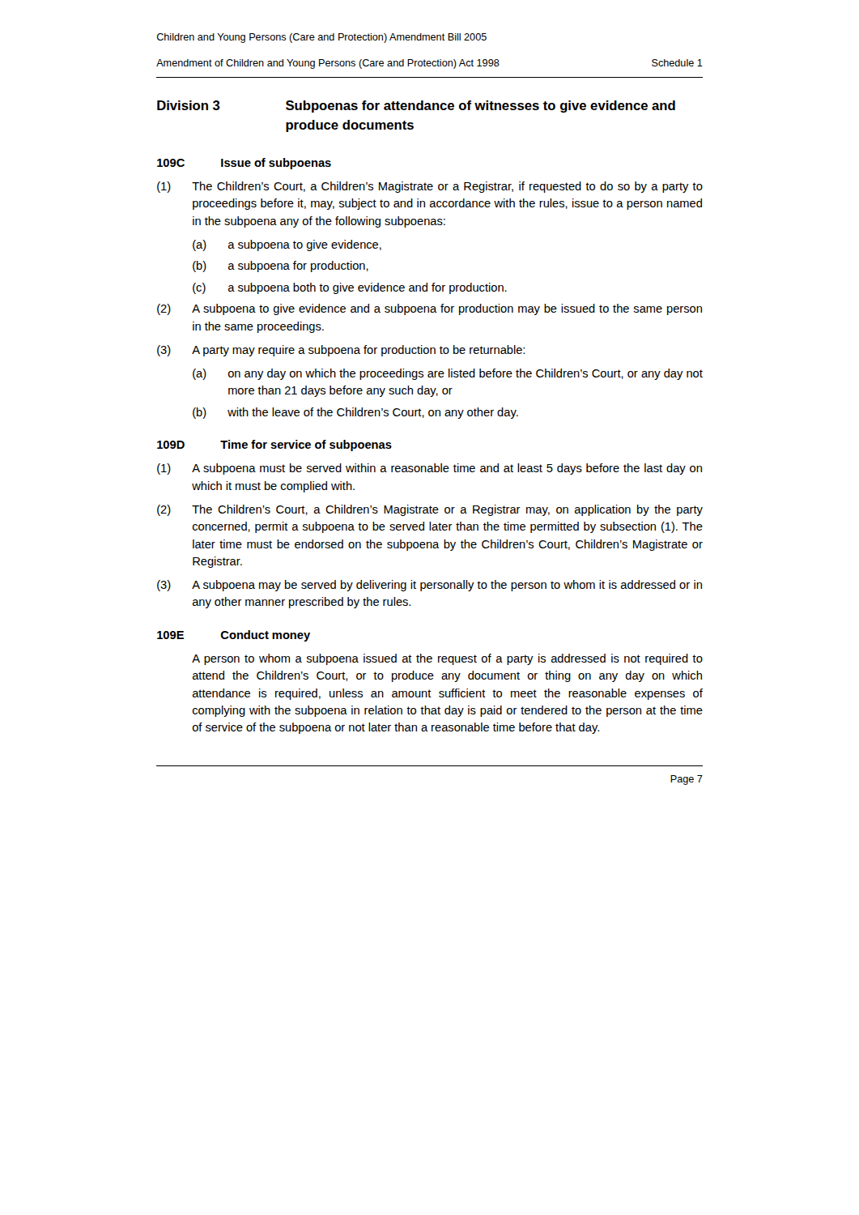Children and Young Persons (Care and Protection) Amendment Bill 2005
Amendment of Children and Young Persons (Care and Protection) Act 1998 Schedule 1
Division 3
Subpoenas for attendance of witnesses to give evidence and produce documents
109C
Issue of subpoenas
(1)
The Children’s Court, a Children’s Magistrate or a Registrar, if requested to do so by a party to proceedings before it, may, subject to and in accordance with the rules, issue to a person named in the subpoena any of the following subpoenas:
(a)
a subpoena to give evidence,
(b)
a subpoena for production,
(c)
a subpoena both to give evidence and for production.
(2)
A subpoena to give evidence and a subpoena for production may be issued to the same person in the same proceedings.
(3)
A party may require a subpoena for production to be returnable:
(a)
on any day on which the proceedings are listed before the Children’s Court, or any day not more than 21 days before any such day, or
(b)
with the leave of the Children’s Court, on any other day.
109D
Time for service of subpoenas
(1)
A subpoena must be served within a reasonable time and at least 5 days before the last day on which it must be complied with.
(2)
The Children’s Court, a Children’s Magistrate or a Registrar may, on application by the party concerned, permit a subpoena to be served later than the time permitted by subsection (1). The later time must be endorsed on the subpoena by the Children’s Court, Children’s Magistrate or Registrar.
(3)
A subpoena may be served by delivering it personally to the person to whom it is addressed or in any other manner prescribed by the rules.
109E
Conduct money
A person to whom a subpoena issued at the request of a party is addressed is not required to attend the Children’s Court, or to produce any document or thing on any day on which attendance is required, unless an amount sufficient to meet the reasonable expenses of complying with the subpoena in relation to that day is paid or tendered to the person at the time of service of the subpoena or not later than a reasonable time before that day.
Page 7